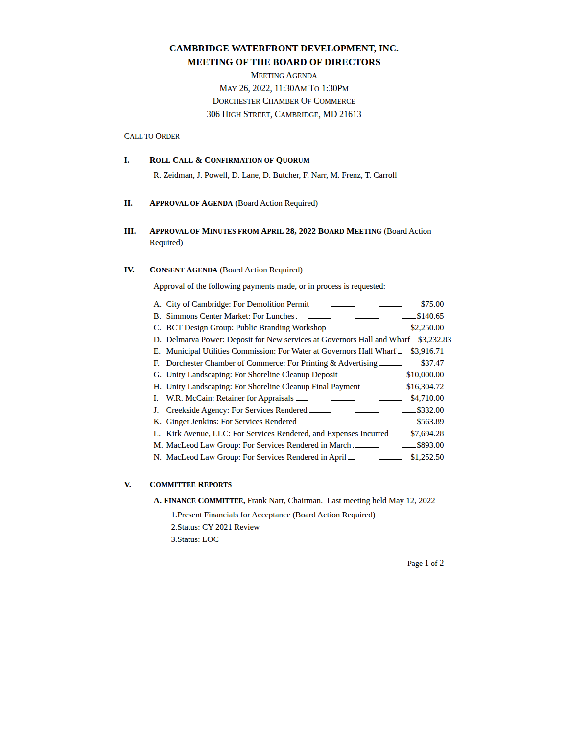CAMBRIDGE WATERFRONT DEVELOPMENT, INC.
MEETING OF THE BOARD OF DIRECTORS
MEETING AGENDA
MAY 26, 2022, 11:30AM TO 1:30PM
DORCHESTER CHAMBER OF COMMERCE
306 HIGH STREET, CAMBRIDGE, MD 21613
CALL TO ORDER
I.
ROLL CALL & CONFIRMATION OF QUORUM
R. Zeidman, J. Powell, D. Lane, D. Butcher, F. Narr, M. Frenz, T. Carroll
II.
APPROVAL OF AGENDA (Board Action Required)
III.
APPROVAL OF MINUTES FROM APRIL 28, 2022 BOARD MEETING (Board Action Required)
IV.
CONSENT AGENDA (Board Action Required)
Approval of the following payments made, or in process is requested:
A. City of Cambridge: For Demolition Permit $75.00
B. Simmons Center Market: For Lunches $140.65
C. BCT Design Group: Public Branding Workshop $2,250.00
D. Delmarva Power: Deposit for New services at Governors Hall and Wharf $3,232.83
E. Municipal Utilities Commission: For Water at Governors Hall Wharf $3,916.71
F. Dorchester Chamber of Commerce: For Printing & Advertising $37.47
G. Unity Landscaping: For Shoreline Cleanup Deposit $10,000.00
H. Unity Landscaping: For Shoreline Cleanup Final Payment $16,304.72
I. W.R. McCain: Retainer for Appraisals $4,710.00
J. Creekside Agency: For Services Rendered $332.00
K. Ginger Jenkins: For Services Rendered $563.89
L. Kirk Avenue, LLC: For Services Rendered, and Expenses Incurred $7,694.28
M. MacLeod Law Group: For Services Rendered in March $893.00
N. MacLeod Law Group: For Services Rendered in April $1,252.50
V.
COMMITTEE REPORTS
A. FINANCE COMMITTEE, Frank Narr, Chairman. Last meeting held May 12, 2022
1.Present Financials for Acceptance (Board Action Required)
2.Status: CY 2021 Review
3.Status: LOC
Page 1 of 2